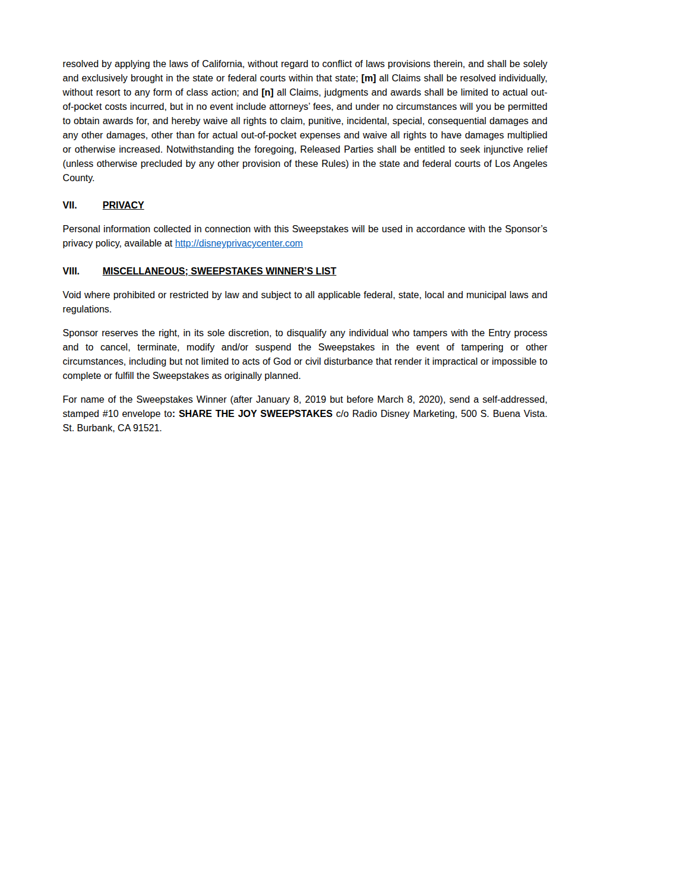resolved by applying the laws of California, without regard to conflict of laws provisions therein, and shall be solely and exclusively brought in the state or federal courts within that state; [m] all Claims shall be resolved individually, without resort to any form of class action; and [n] all Claims, judgments and awards shall be limited to actual out-of-pocket costs incurred, but in no event include attorneys’ fees, and under no circumstances will you be permitted to obtain awards for, and hereby waive all rights to claim, punitive, incidental, special, consequential damages and any other damages, other than for actual out-of-pocket expenses and waive all rights to have damages multiplied or otherwise increased. Notwithstanding the foregoing, Released Parties shall be entitled to seek injunctive relief (unless otherwise precluded by any other provision of these Rules) in the state and federal courts of Los Angeles County.
VII. PRIVACY
Personal information collected in connection with this Sweepstakes will be used in accordance with the Sponsor’s privacy policy, available at http://disneyprivacycenter.com
VIII. MISCELLANEOUS; SWEEPSTAKES WINNER’S LIST
Void where prohibited or restricted by law and subject to all applicable federal, state, local and municipal laws and regulations.
Sponsor reserves the right, in its sole discretion, to disqualify any individual who tampers with the Entry process and to cancel, terminate, modify and/or suspend the Sweepstakes in the event of tampering or other circumstances, including but not limited to acts of God or civil disturbance that render it impractical or impossible to complete or fulfill the Sweepstakes as originally planned.
For name of the Sweepstakes Winner (after January 8, 2019 but before March 8, 2020), send a self-addressed, stamped #10 envelope to: SHARE THE JOY SWEEPSTAKES c/o Radio Disney Marketing, 500 S. Buena Vista. St. Burbank, CA 91521.